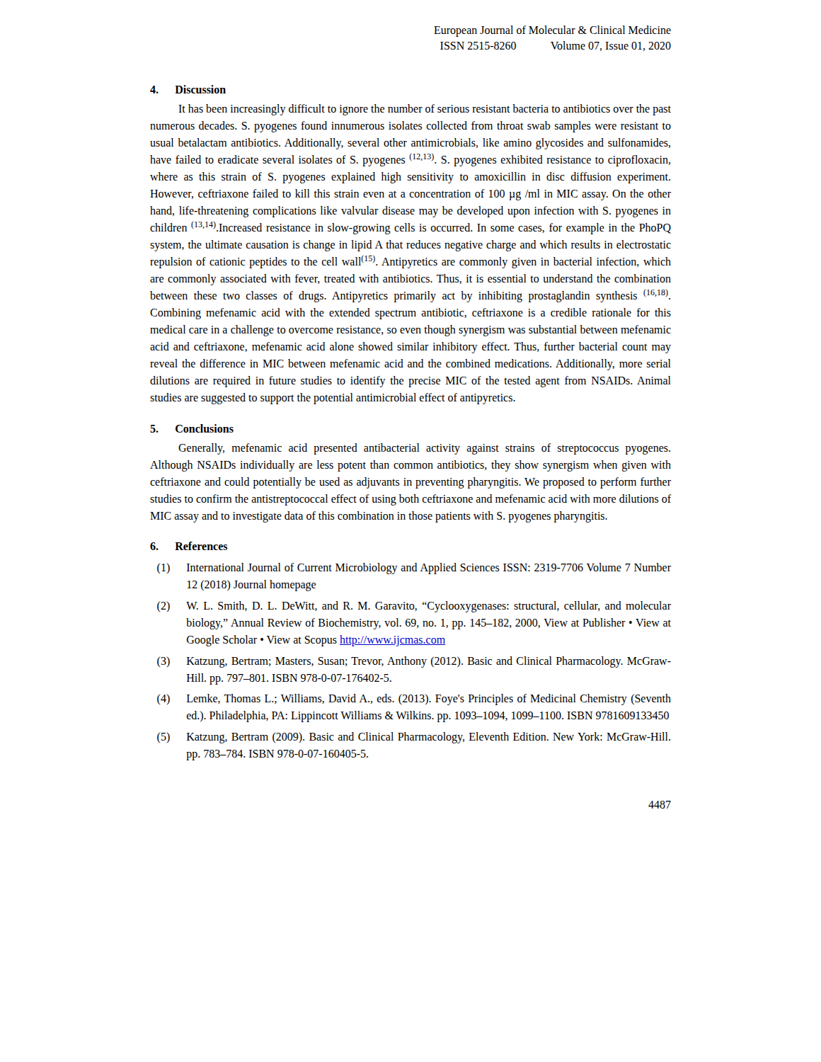European Journal of Molecular & Clinical Medicine ISSN 2515-8260Volume 07, Issue 01, 2020
4. Discussion
It has been increasingly difficult to ignore the number of serious resistant bacteria to antibiotics over the past numerous decades. S. pyogenes found innumerous isolates collected from throat swab samples were resistant to usual betalactam antibiotics. Additionally, several other antimicrobials, like amino glycosides and sulfonamides, have failed to eradicate several isolates of S. pyogenes (12,13). S. pyogenes exhibited resistance to ciprofloxacin, where as this strain of S. pyogenes explained high sensitivity to amoxicillin in disc diffusion experiment. However, ceftriaxone failed to kill this strain even at a concentration of 100 µg /ml in MIC assay. On the other hand, life-threatening complications like valvular disease may be developed upon infection with S. pyogenes in children (13,14).Increased resistance in slow-growing cells is occurred. In some cases, for example in the PhoPQ system, the ultimate causation is change in lipid A that reduces negative charge and which results in electrostatic repulsion of cationic peptides to the cell wall(15). Antipyretics are commonly given in bacterial infection, which are commonly associated with fever, treated with antibiotics. Thus, it is essential to understand the combination between these two classes of drugs. Antipyretics primarily act by inhibiting prostaglandin synthesis (16,18). Combining mefenamic acid with the extended spectrum antibiotic, ceftriaxone is a credible rationale for this medical care in a challenge to overcome resistance, so even though synergism was substantial between mefenamic acid and ceftriaxone, mefenamic acid alone showed similar inhibitory effect. Thus, further bacterial count may reveal the difference in MIC between mefenamic acid and the combined medications. Additionally, more serial dilutions are required in future studies to identify the precise MIC of the tested agent from NSAIDs. Animal studies are suggested to support the potential antimicrobial effect of antipyretics.
5. Conclusions
Generally, mefenamic acid presented antibacterial activity against strains of streptococcus pyogenes. Although NSAIDs individually are less potent than common antibiotics, they show synergism when given with ceftriaxone and could potentially be used as adjuvants in preventing pharyngitis. We proposed to perform further studies to confirm the antistreptococcal effect of using both ceftriaxone and mefenamic acid with more dilutions of MIC assay and to investigate data of this combination in those patients with S. pyogenes pharyngitis.
6. References
International Journal of Current Microbiology and Applied Sciences ISSN: 2319-7706 Volume 7 Number 12 (2018) Journal homepage
W. L. Smith, D. L. DeWitt, and R. M. Garavito, “Cyclooxygenases: structural, cellular, and molecular biology,” Annual Review of Biochemistry, vol. 69, no. 1, pp. 145–182, 2000, View at Publisher • View at Google Scholar • View at Scopus http://www.ijcmas.com
Katzung, Bertram; Masters, Susan; Trevor, Anthony (2012). Basic and Clinical Pharmacology. McGraw-Hill. pp. 797–801. ISBN 978-0-07-176402-5.
Lemke, Thomas L.; Williams, David A., eds. (2013). Foye's Principles of Medicinal Chemistry (Seventh ed.). Philadelphia, PA: Lippincott Williams & Wilkins. pp. 1093–1094, 1099–1100. ISBN 9781609133450
Katzung, Bertram (2009). Basic and Clinical Pharmacology, Eleventh Edition. New York: McGraw-Hill. pp. 783–784. ISBN 978-0-07-160405-5.
4487